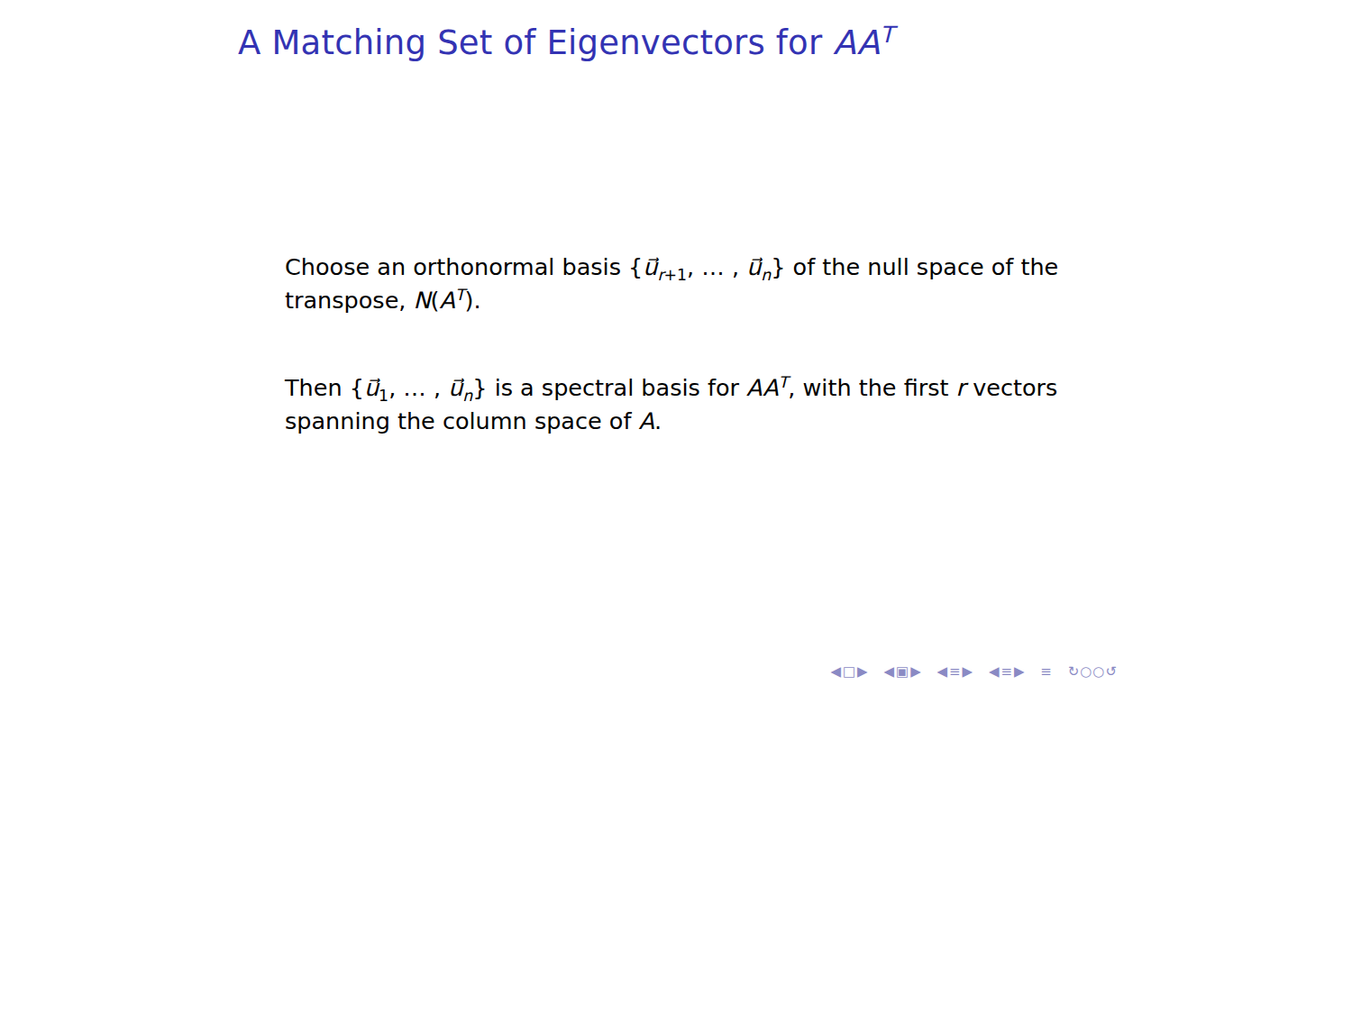A Matching Set of Eigenvectors for AAT
Choose an orthonormal basis {u⃗r+1, … , u⃗n} of the null space of the transpose, N(AT).
Then {u⃗1, … , u⃗n} is a spectral basis for AAT, with the first r vectors spanning the column space of A.
◀□▶ ◀▣▶ ◀≡▶ ◀≡▶ ≡ ↻○○↺